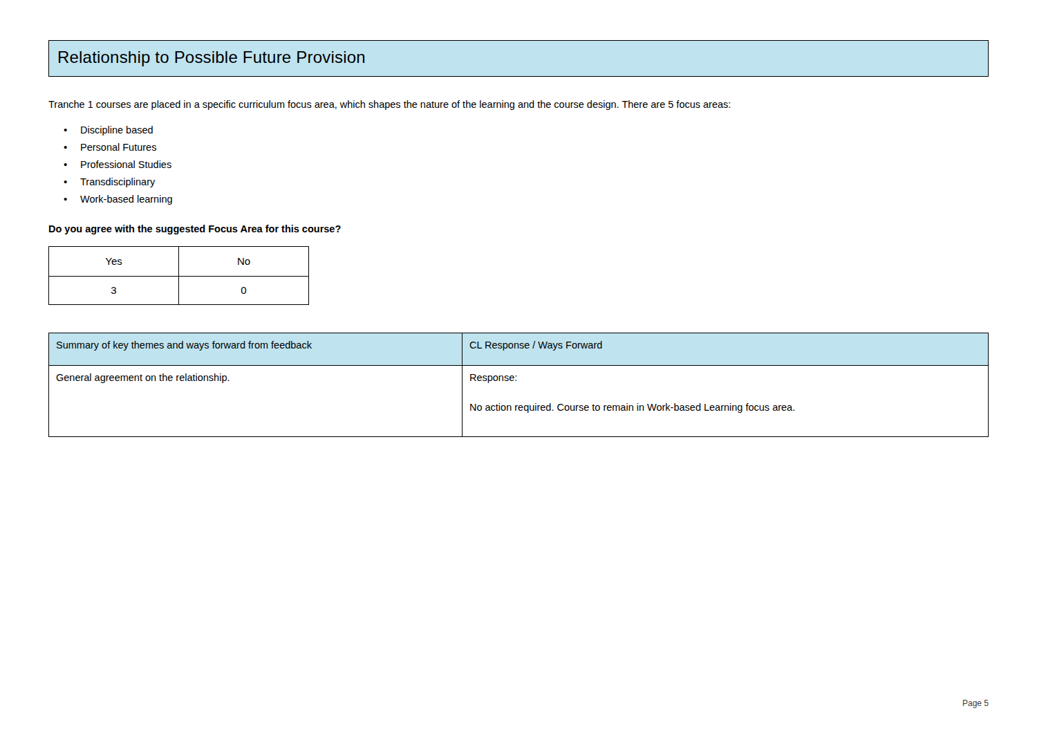Relationship to Possible Future Provision
Tranche 1 courses are placed in a specific curriculum focus area, which shapes the nature of the learning and the course design. There are 5 focus areas:
Discipline based
Personal Futures
Professional Studies
Transdisciplinary
Work-based learning
Do you agree with the suggested Focus Area for this course?
| Yes | No |
| 3 | 0 |
| Summary of key themes and ways forward from feedback | CL Response / Ways Forward |
| --- | --- |
| General agreement on the relationship. | Response: No action required. Course to remain in Work-based Learning focus area. |
Page 5